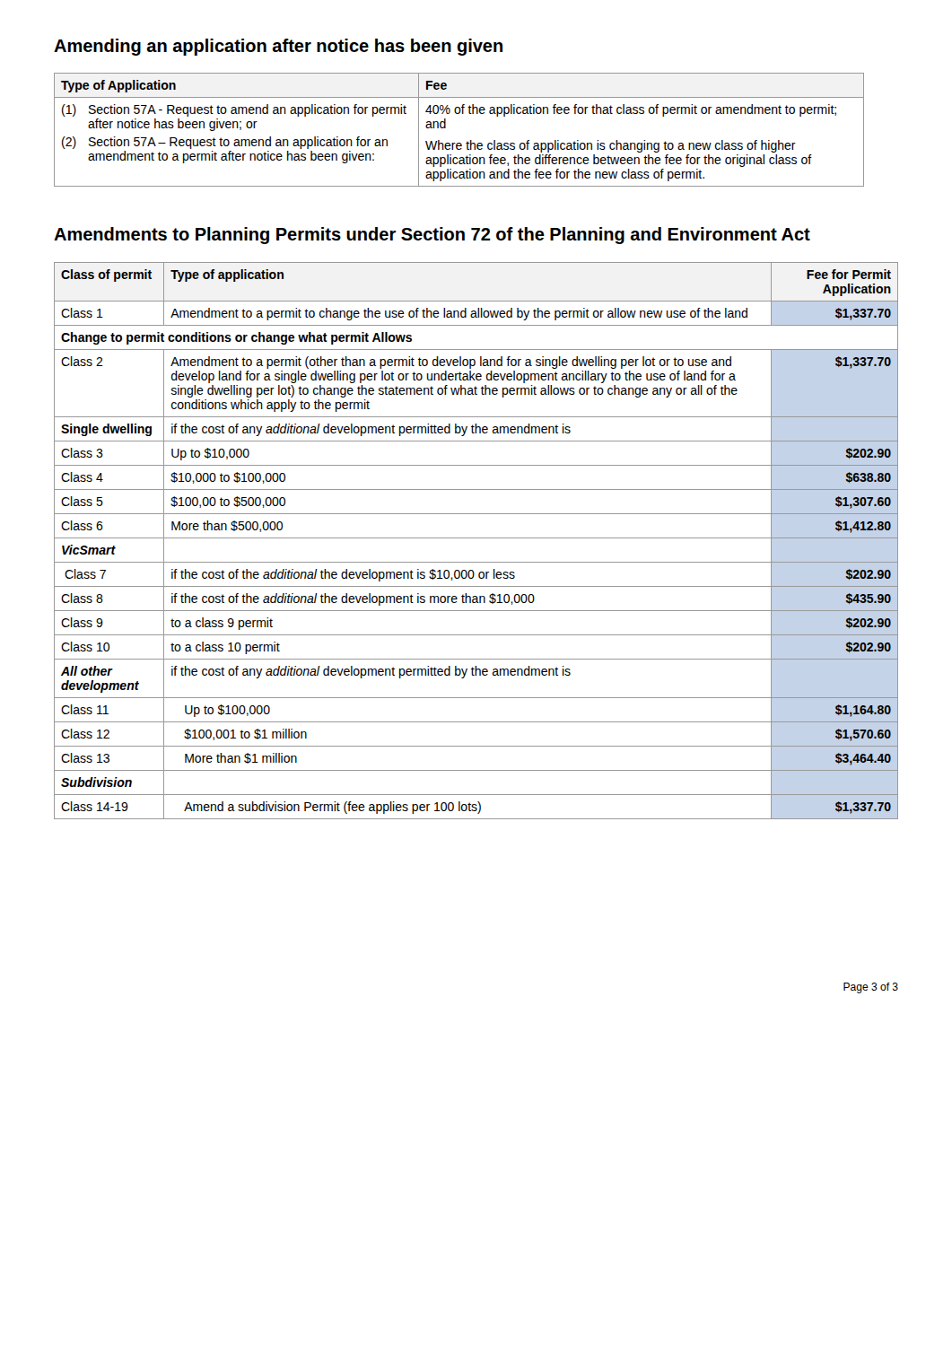Amending an application after notice has been given
| Type of Application | Fee |
| --- | --- |
| (1) Section 57A - Request to amend an application for permit after notice has been given; or (2) Section 57A – Request to amend an application for an amendment to a permit after notice has been given: | 40% of the application fee for that class of permit or amendment to permit; and Where the class of application is changing to a new class of higher application fee, the difference between the fee for the original class of application and the fee for the new class of permit. |
Amendments to Planning Permits under Section 72 of the Planning and Environment Act
| Class of permit | Type of application | Fee for Permit Application |
| --- | --- | --- |
| Class 1 | Amendment to a permit to change the use of the land allowed by the permit or allow new use of the land | $1,337.70 |
| Change to permit conditions or change what permit Allows |
| Class 2 | Amendment to a permit (other than a permit to develop land for a single dwelling per lot or to use and develop land for a single dwelling per lot or to undertake development ancillary to the use of land for a single dwelling per lot) to change the statement of what the permit allows or to change any or all of the conditions which apply to the permit | $1,337.70 |
| Single dwelling | if the cost of any additional development permitted by the amendment is | |
| Class 3 | Up to $10,000 | $202.90 |
| Class 4 | $10,000 to $100,000 | $638.80 |
| Class 5 | $100,00 to $500,000 | $1,307.60 |
| Class 6 | More than $500,000 | $1,412.80 |
| VicSmart | | |
| Class 7 | if the cost of the additional the development is $10,000 or less | $202.90 |
| Class 8 | if the cost of the additional the development is more than $10,000 | $435.90 |
| Class 9 | to a class 9 permit | $202.90 |
| Class 10 | to a class 10 permit | $202.90 |
| All other development | if the cost of any additional development permitted by the amendment is | |
| Class 11 | Up to $100,000 | $1,164.80 |
| Class 12 | $100,001 to $1 million | $1,570.60 |
| Class 13 | More than $1 million | $3,464.40 |
| Subdivision | | |
| Class 14-19 | Amend a subdivision Permit (fee applies per 100 lots) | $1,337.70 |
Page 3 of 3